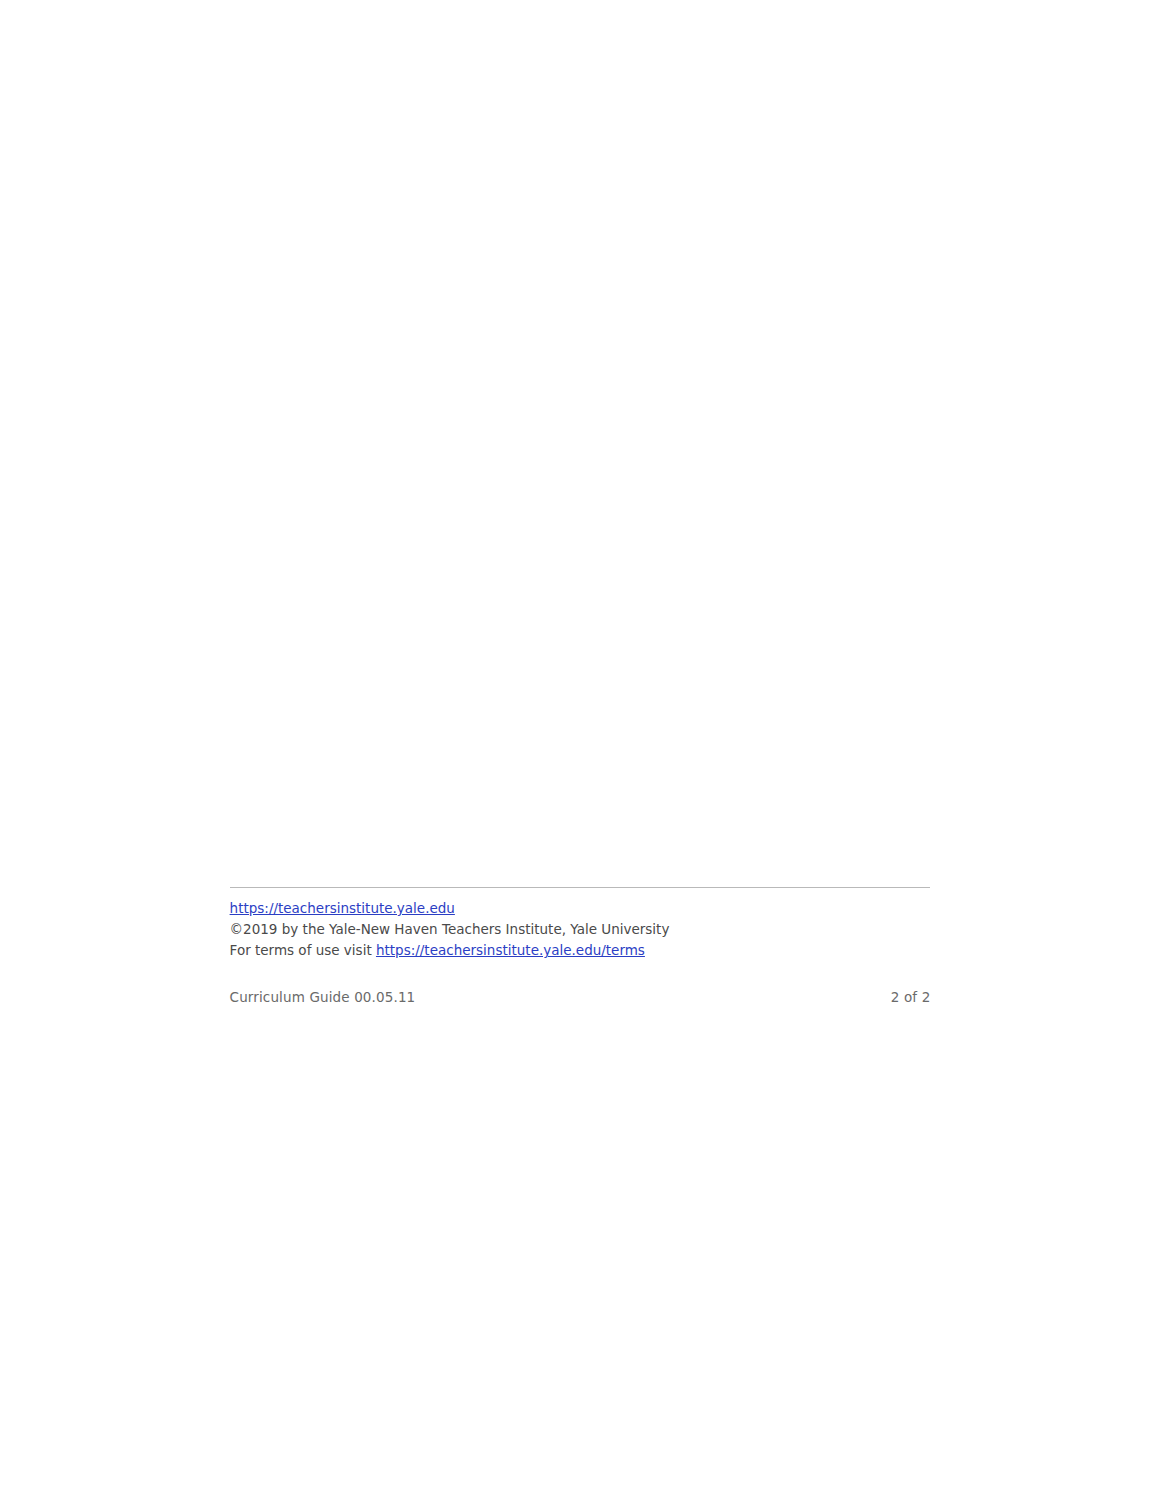https://teachersinstitute.yale.edu
©2019 by the Yale-New Haven Teachers Institute, Yale University
For terms of use visit https://teachersinstitute.yale.edu/terms
Curriculum Guide 00.05.11 2 of 2